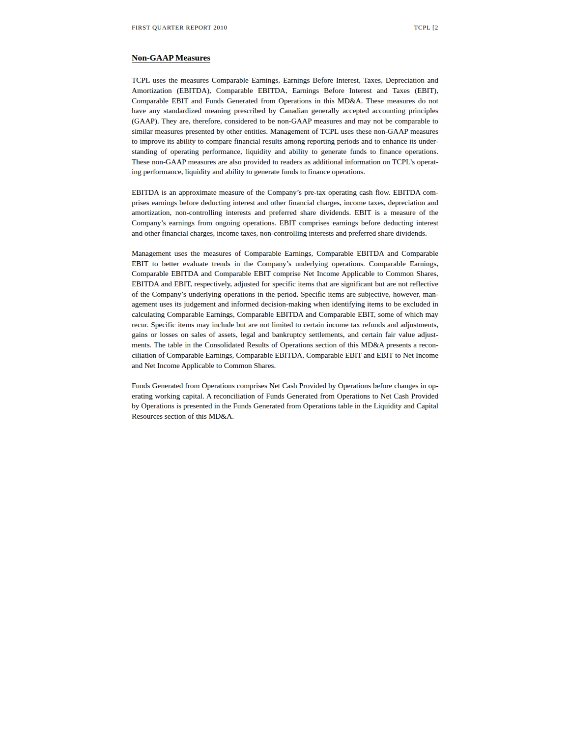FIRST QUARTER REPORT 2010 TCPL [2
Non-GAAP Measures
TCPL uses the measures Comparable Earnings, Earnings Before Interest, Taxes, Depreciation and Amortization (EBITDA), Comparable EBITDA, Earnings Before Interest and Taxes (EBIT), Comparable EBIT and Funds Generated from Operations in this MD&A. These measures do not have any standardized meaning prescribed by Canadian generally accepted accounting principles (GAAP). They are, therefore, considered to be non-GAAP measures and may not be comparable to similar measures presented by other entities. Management of TCPL uses these non-GAAP measures to improve its ability to compare financial results among reporting periods and to enhance its understanding of operating performance, liquidity and ability to generate funds to finance operations. These non-GAAP measures are also provided to readers as additional information on TCPL’s operating performance, liquidity and ability to generate funds to finance operations.
EBITDA is an approximate measure of the Company’s pre-tax operating cash flow. EBITDA comprises earnings before deducting interest and other financial charges, income taxes, depreciation and amortization, non-controlling interests and preferred share dividends. EBIT is a measure of the Company’s earnings from ongoing operations. EBIT comprises earnings before deducting interest and other financial charges, income taxes, non-controlling interests and preferred share dividends.
Management uses the measures of Comparable Earnings, Comparable EBITDA and Comparable EBIT to better evaluate trends in the Company’s underlying operations. Comparable Earnings, Comparable EBITDA and Comparable EBIT comprise Net Income Applicable to Common Shares, EBITDA and EBIT, respectively, adjusted for specific items that are significant but are not reflective of the Company’s underlying operations in the period. Specific items are subjective, however, management uses its judgement and informed decision-making when identifying items to be excluded in calculating Comparable Earnings, Comparable EBITDA and Comparable EBIT, some of which may recur. Specific items may include but are not limited to certain income tax refunds and adjustments, gains or losses on sales of assets, legal and bankruptcy settlements, and certain fair value adjustments. The table in the Consolidated Results of Operations section of this MD&A presents a reconciliation of Comparable Earnings, Comparable EBITDA, Comparable EBIT and EBIT to Net Income and Net Income Applicable to Common Shares.
Funds Generated from Operations comprises Net Cash Provided by Operations before changes in operating working capital. A reconciliation of Funds Generated from Operations to Net Cash Provided by Operations is presented in the Funds Generated from Operations table in the Liquidity and Capital Resources section of this MD&A.